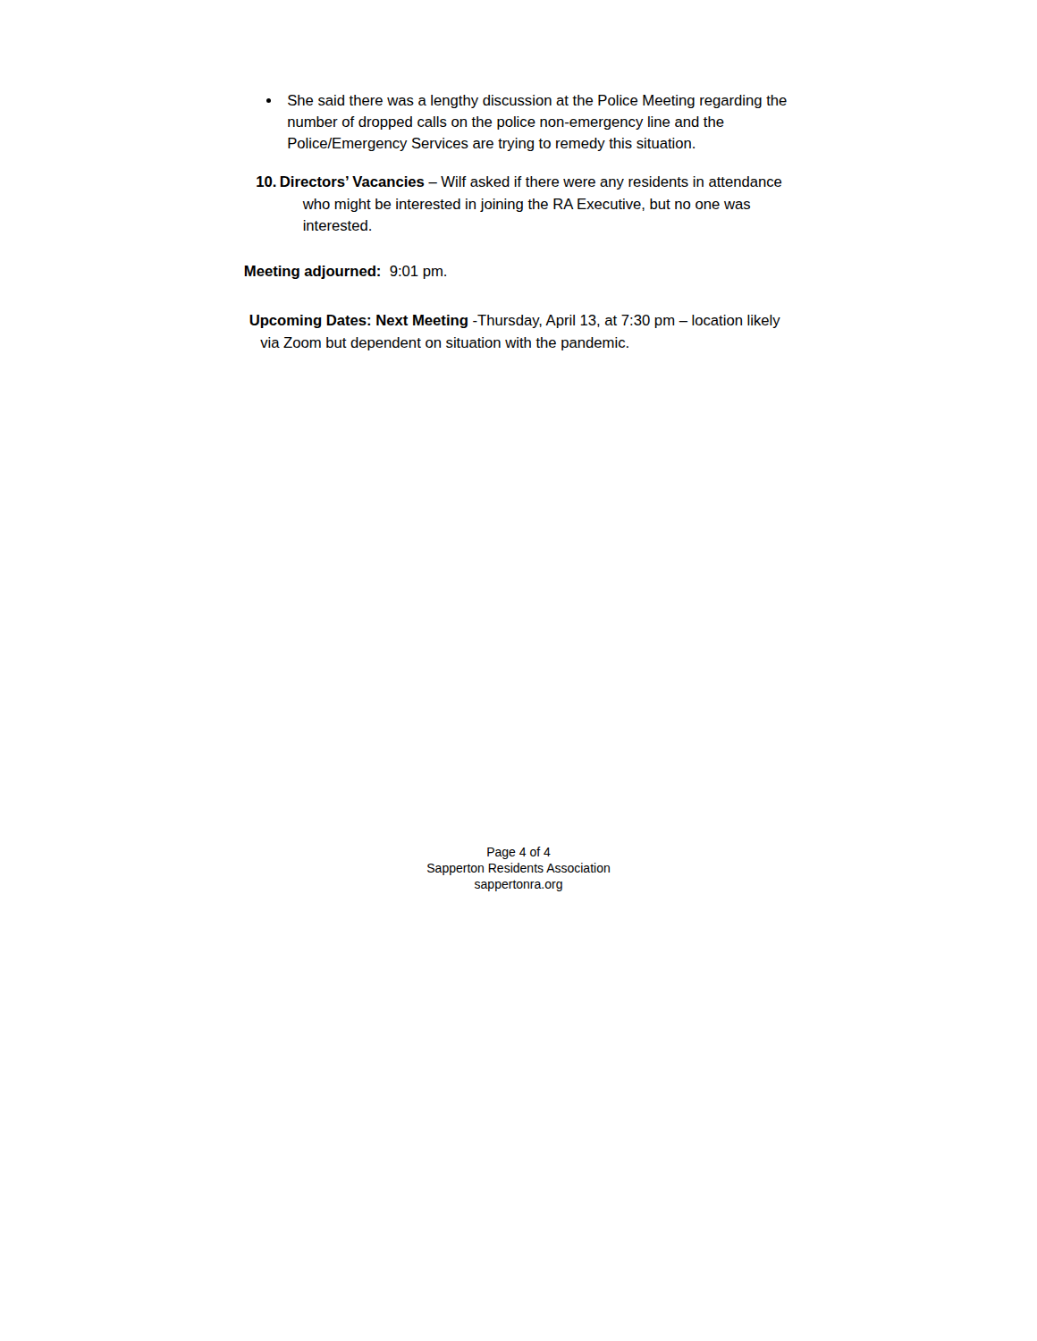She said there was a lengthy discussion at the Police Meeting regarding the number of dropped calls on the police non-emergency line and the Police/Emergency Services are trying to remedy this situation.
Directors’ Vacancies – Wilf asked if there were any residents in attendance who might be interested in joining the RA Executive, but no one was interested.
Meeting adjourned: 9:01 pm.
Upcoming Dates: Next Meeting -Thursday, April 13, at 7:30 pm – location likely via Zoom but dependent on situation with the pandemic.
Page 4 of 4
Sapperton Residents Association
sappertonra.org